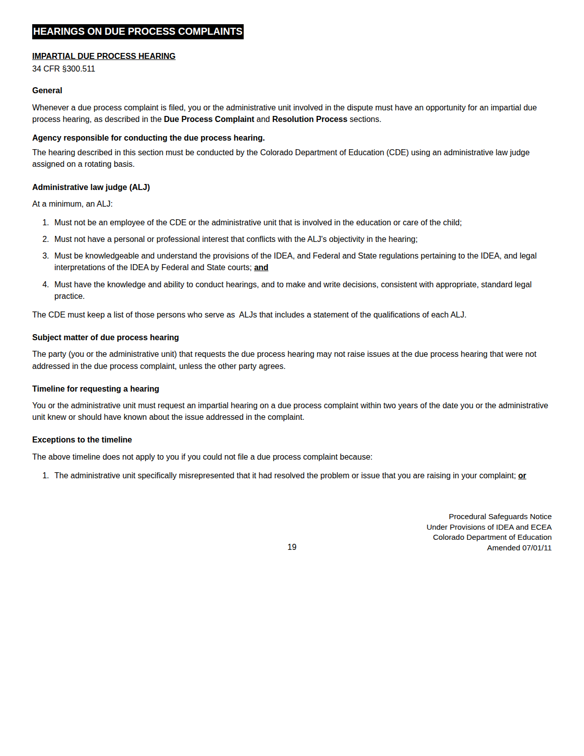HEARINGS ON DUE PROCESS COMPLAINTS
IMPARTIAL DUE PROCESS HEARING
34 CFR §300.511
General
Whenever a due process complaint is filed, you or the administrative unit involved in the dispute must have an opportunity for an impartial due process hearing, as described in the Due Process Complaint and Resolution Process sections.
Agency responsible for conducting the due process hearing.
The hearing described in this section must be conducted by the Colorado Department of Education (CDE) using an administrative law judge assigned on a rotating basis.
Administrative law judge (ALJ)
At a minimum, an ALJ:
Must not be an employee of the CDE or the administrative unit that is involved in the education or care of the child;
Must not have a personal or professional interest that conflicts with the ALJ's objectivity in the hearing;
Must be knowledgeable and understand the provisions of the IDEA, and Federal and State regulations pertaining to the IDEA, and legal interpretations of the IDEA by Federal and State courts; and
Must have the knowledge and ability to conduct hearings, and to make and write decisions, consistent with appropriate, standard legal practice.
The CDE must keep a list of those persons who serve as ALJs that includes a statement of the qualifications of each ALJ.
Subject matter of due process hearing
The party (you or the administrative unit) that requests the due process hearing may not raise issues at the due process hearing that were not addressed in the due process complaint, unless the other party agrees.
Timeline for requesting a hearing
You or the administrative unit must request an impartial hearing on a due process complaint within two years of the date you or the administrative unit knew or should have known about the issue addressed in the complaint.
Exceptions to the timeline
The above timeline does not apply to you if you could not file a due process complaint because:
The administrative unit specifically misrepresented that it had resolved the problem or issue that you are raising in your complaint; or
Procedural Safeguards Notice
Under Provisions of IDEA and ECEA
Colorado Department of Education
Amended 07/01/11
19